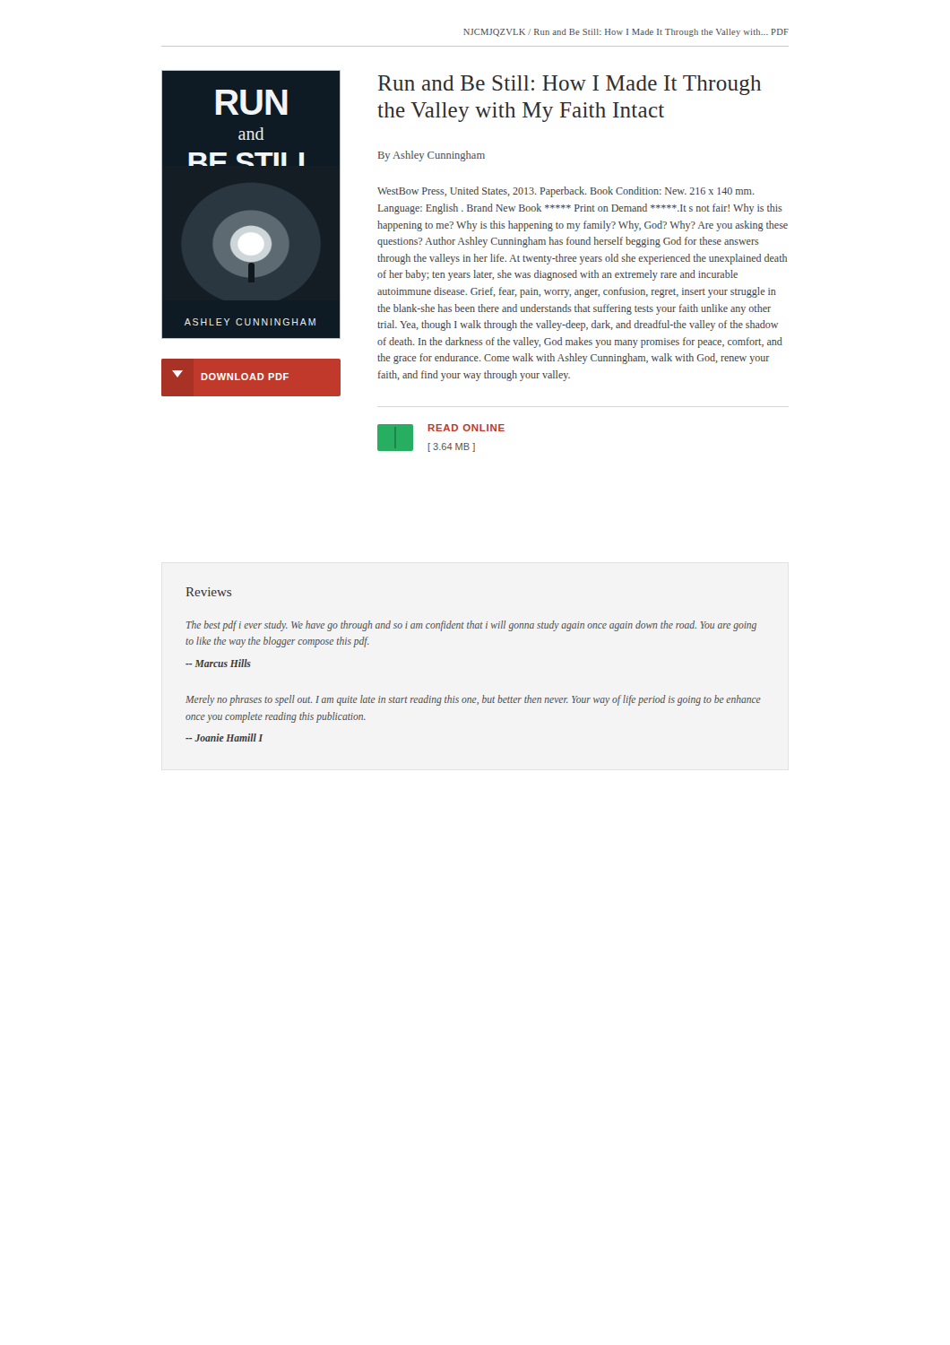NJCMJQZVLK / Run and Be Still: How I Made It Through the Valley with... PDF
RUN
and
BE STILL
How I made it through the valley with my faith intact
ASHLEY CUNNINGHAM
DOWNLOAD PDF
Run and Be Still: How I Made It Through the Valley with My Faith Intact
By Ashley Cunningham
WestBow Press, United States, 2013. Paperback. Book Condition: New. 216 x 140 mm. Language: English . Brand New Book ***** Print on Demand *****.It s not fair! Why is this happening to me? Why is this happening to my family? Why, God? Why? Are you asking these questions? Author Ashley Cunningham has found herself begging God for these answers through the valleys in her life. At twenty-three years old she experienced the unexplained death of her baby; ten years later, she was diagnosed with an extremely rare and incurable autoimmune disease. Grief, fear, pain, worry, anger, confusion, regret, insert your struggle in the blank-she has been there and understands that suffering tests your faith unlike any other trial. Yea, though I walk through the valley-deep, dark, and dreadful-the valley of the shadow of death. In the darkness of the valley, God makes you many promises for peace, comfort, and the grace for endurance. Come walk with Ashley Cunningham, walk with God, renew your faith, and find your way through your valley.
READ ONLINE
[ 3.64 MB ]
Reviews
The best pdf i ever study. We have go through and so i am confident that i will gonna study again once again down the road. You are going to like the way the blogger compose this pdf.
-- Marcus Hills
Merely no phrases to spell out. I am quite late in start reading this one, but better then never. Your way of life period is going to be enhance once you complete reading this publication.
-- Joanie Hamill I